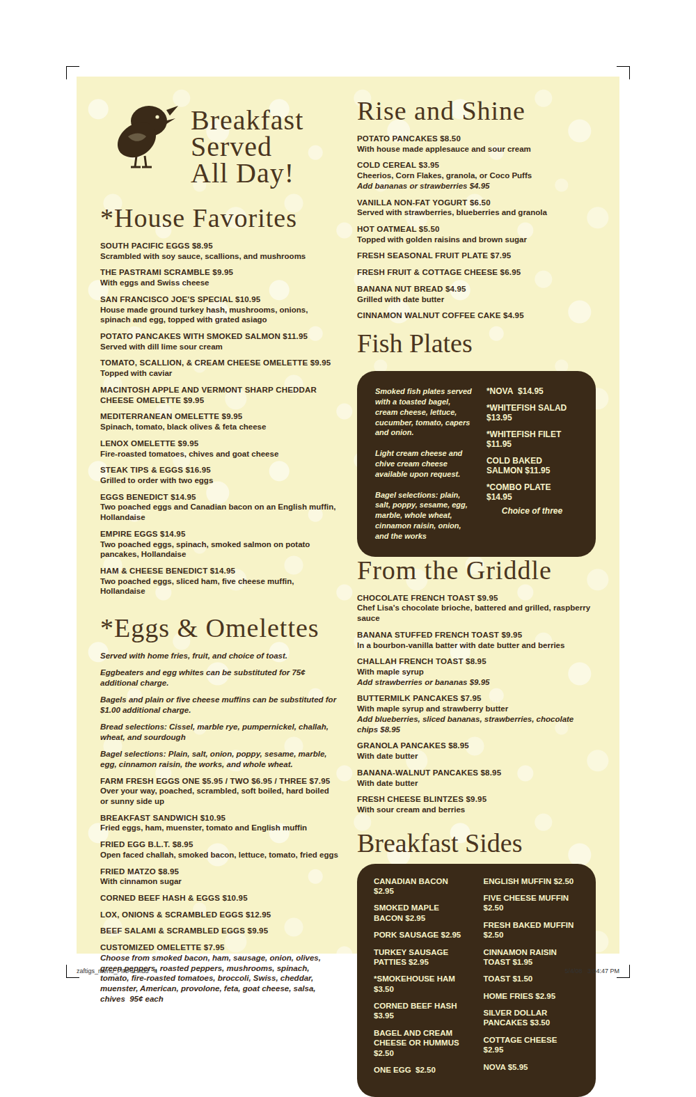Breakfast
Served
All Day!
*House Favorites
South Pacific Eggs $8.95
Scrambled with soy sauce, scallions, and mushrooms
The Pastrami Scramble $9.95
With eggs and Swiss cheese
San Francisco Joe's Special $10.95
House made ground turkey hash, mushrooms, onions, spinach and egg, topped with grated asiago
Potato Pancakes with Smoked Salmon $11.95
Served with dill lime sour cream
Tomato, Scallion, & Cream Cheese Omelette $9.95
Topped with caviar
Macintosh Apple and Vermont Sharp Cheddar Cheese Omelette $9.95
Mediterranean Omelette $9.95
Spinach, tomato, black olives & feta cheese
Lenox Omelette $9.95
Fire-roasted tomatoes, chives and goat cheese
Steak Tips & Eggs $16.95
Grilled to order with two eggs
Eggs Benedict $14.95
Two poached eggs and Canadian bacon on an English muffin, Hollandaise
Empire Eggs $14.95
Two poached eggs, spinach, smoked salmon on potato pancakes, Hollandaise
Ham & Cheese Benedict $14.95
Two poached eggs, sliced ham, five cheese muffin, Hollandaise
*Eggs & Omelettes
Served with home fries, fruit, and choice of toast.
Eggbeaters and egg whites can be substituted for 75¢ additional charge.
Bagels and plain or five cheese muffins can be substituted for $1.00 additional charge.
Bread selections: Cissel, marble rye, pumpernickel, challah, wheat, and sourdough
Bagel selections: Plain, salt, onion, poppy, sesame, marble, egg, cinnamon raisin, the works, and whole wheat.
Farm Fresh Eggs one $5.95 / two $6.95 / three $7.95
Over your way, poached, scrambled, soft boiled, hard boiled or sunny side up
Breakfast Sandwich $10.95
Fried eggs, ham, muenster, tomato and English muffin
Fried Egg B.L.T. $8.95
Open faced challah, smoked bacon, lettuce, tomato, fried eggs
Fried Matzo $8.95
With cinnamon sugar
Corned Beef Hash & Eggs $10.95
Lox, Onions & Scrambled Eggs $12.95
Beef Salami & Scrambled Eggs $9.95
Customized Omelette $7.95
Choose from smoked bacon, ham, sausage, onion, olives, green peppers, roasted peppers, mushrooms, spinach, tomato, fire-roasted tomatoes, broccoli, Swiss, cheddar, muenster, American, provolone, feta, goat cheese, salsa, chives 95¢ each
Rise and Shine
Potato Pancakes $8.50
With house made applesauce and sour cream
Cold Cereal $3.95
Cheerios, Corn Flakes, granola, or Coco Puffs
Add bananas or strawberries $4.95
Vanilla Non-Fat Yogurt $6.50
Served with strawberries, blueberries and granola
Hot Oatmeal $5.50
Topped with golden raisins and brown sugar
Fresh Seasonal Fruit Plate $7.95
Fresh Fruit & Cottage Cheese $6.95
Banana Nut Bread $4.95
Grilled with date butter
Cinnamon Walnut Coffee Cake $4.95
Fish Plates
Smoked fish plates served with a toasted bagel, cream cheese, lettuce, cucumber, tomato, capers and onion.
Light cream cheese and chive cream cheese available upon request.
Bagel selections: plain, salt, poppy, sesame, egg, marble, whole wheat, cinnamon raisin, onion, and the works
*NOVA $14.95
*WHITEFISH SALAD $13.95
*WHITEFISH FILET $11.95
COLD BAKED SALMON $11.95
*COMBO PLATE $14.95
Choice of three
From the Griddle
Chocolate French Toast $9.95
Chef Lisa's chocolate brioche, battered and grilled, raspberry sauce
Banana Stuffed French Toast $9.95
In a bourbon-vanilla batter with date butter and berries
Challah French Toast $8.95
With maple syrup
Add strawberries or bananas $9.95
Buttermilk Pancakes $7.95
With maple syrup and strawberry butter
Add blueberries, sliced bananas, strawberries, chocolate chips $8.95
Granola Pancakes $8.95
With date butter
Banana-Walnut Pancakes $8.95
With date butter
Fresh Cheese Blintzes $9.95
With sour cream and berries
Breakfast Sides
CANADIAN BACON $2.95
SMOKED MAPLE BACON $2.95
PORK SAUSAGE $2.95
TURKEY SAUSAGE PATTIES $2.95
*SMOKEHOUSE HAM $3.50
CORNED BEEF HASH $3.95
BAGEL AND CREAM CHEESE OR HUMMUS $2.50
ONE EGG $2.50
ENGLISH MUFFIN $2.50
FIVE CHEESE MUFFIN $2.50
FRESH BAKED MUFFIN $2.50
CINNAMON RAISIN TOAST $1.95
TOAST $1.50
HOME FRIES $2.95
SILVER DOLLAR PANCAKES $3.50
COTTAGE CHEESE $2.95
NOVA $5.95
zaftigs_menu_FINAL.indd 4 5/4/08 3:04:47 PM